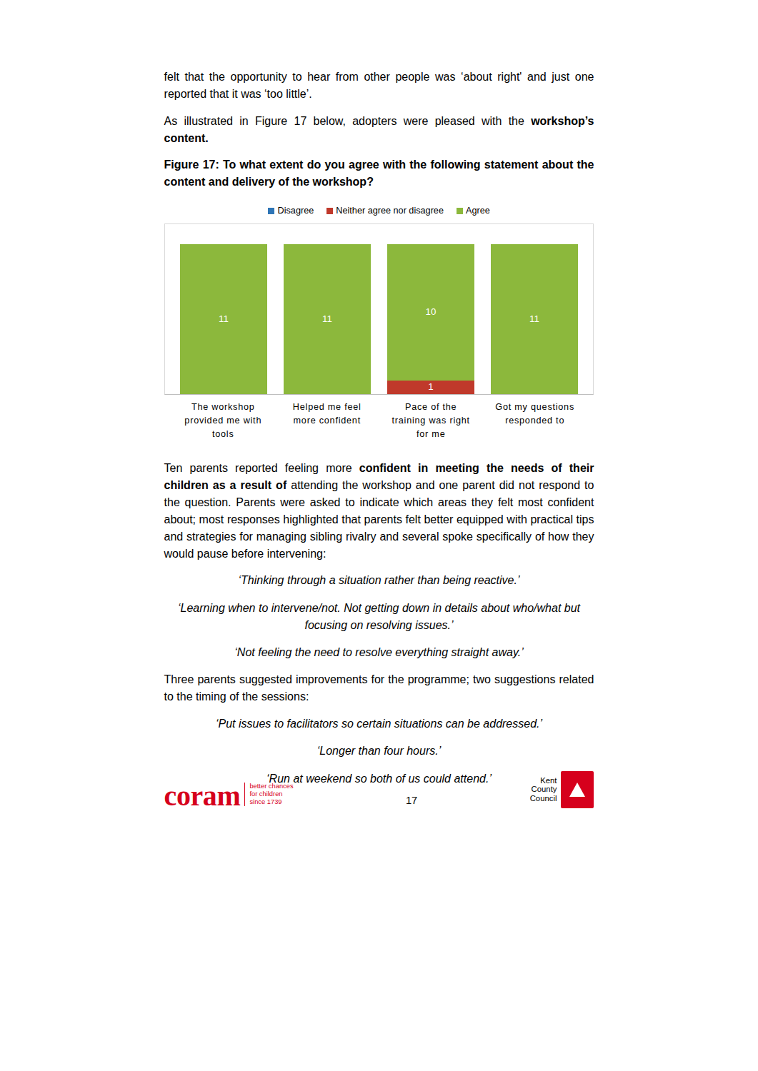felt that the opportunity to hear from other people was ‘about right' and just one reported that it was ‘too little’.
As illustrated in Figure 17 below, adopters were pleased with the workshop’s content.
Figure 17: To what extent do you agree with the following statement about the content and delivery of the workshop?
Disagree Neither agree nor disagree Agree
11
11
10
1
11
The workshop provided me with tools
Helped me feel more confident
Pace of the training was right for me
Got my questions responded to
Ten parents reported feeling more confident in meeting the needs of their children as a result of attending the workshop and one parent did not respond to the question. Parents were asked to indicate which areas they felt most confident about; most responses highlighted that parents felt better equipped with practical tips and strategies for managing sibling rivalry and several spoke specifically of how they would pause before intervening:
‘Thinking through a situation rather than being reactive.’
‘Learning when to intervene/not. Not getting down in details about who/what but focusing on resolving issues.’
‘Not feeling the need to resolve everything straight away.’
Three parents suggested improvements for the programme; two suggestions related to the timing of the sessions:
‘Put issues to facilitators so certain situations can be addressed.’
‘Longer than four hours.’
‘Run at weekend so both of us could attend.’
coram
better chances
for children
since 1739
17
Kent
County
Council